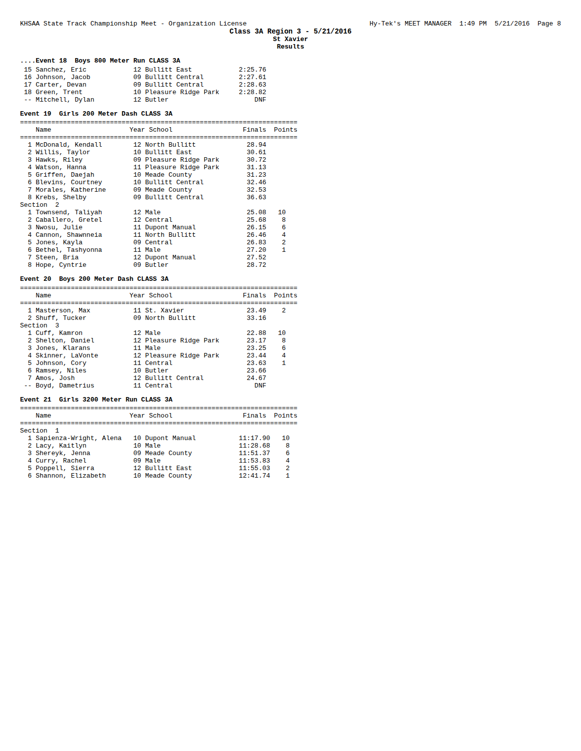KHSAA State Track Championship Meet - Organization License Hy-Tek's MEET MANAGER 1:49 PM 5/21/2016 Page 8
Class 3A Region 3 - 5/21/2016
St Xavier
Results
....Event 18 Boys 800 Meter Run CLASS 3A
 15 Sanchez, Eric            12 Bullitt East            2:25.76
 16 Johnson, Jacob           09 Bullitt Central         2:27.61
 17 Carter, Devan            09 Bullitt Central         2:28.63
 18 Green, Trent             10 Pleasure Ridge Park     2:28.82
 -- Mitchell, Dylan          12 Butler                      DNF
Event 19 Girls 200 Meter Dash CLASS 3A
=======================================================================
    Name                    Year School                  Finals  Points
=======================================================================
  1 McDonald, Kendall        12 North Bullitt             28.94
  2 Willis, Taylor           10 Bullitt East              30.61
  3 Hawks, Riley             09 Pleasure Ridge Park       30.72
  4 Watson, Hanna            11 Pleasure Ridge Park       31.13
  5 Griffen, Daejah          10 Meade County              31.23
  6 Blevins, Courtney        10 Bullitt Central           32.46
  7 Morales, Katherine       09 Meade County              32.53
  8 Krebs, Shelby            09 Bullitt Central           36.63
Section  2
  1 Townsend, Taliyah        12 Male                      25.08   10
  2 Caballero, Gretel        12 Central                   25.68    8
  3 Nwosu, Julie             11 Dupont Manual             26.15    6
  4 Cannon, Shawnneia        11 North Bullitt             26.46    4
  5 Jones, Kayla             09 Central                   26.83    2
  6 Bethel, Tashyonna        11 Male                      27.20    1
  7 Steen, Bria              12 Dupont Manual             27.52
  8 Hope, Cyntrie            09 Butler                    28.72
Event 20 Boys 200 Meter Dash CLASS 3A
=======================================================================
    Name                    Year School                  Finals  Points
=======================================================================
  1 Masterson, Max           11 St. Xavier                23.49    2
  2 Shuff, Tucker            09 North Bullitt             33.16
Section  3
  1 Cuff, Kamron             12 Male                      22.88   10
  2 Shelton, Daniel          12 Pleasure Ridge Park       23.17    8
  3 Jones, Klarans           11 Male                      23.25    6
  4 Skinner, LaVonte         12 Pleasure Ridge Park       23.44    4
  5 Johnson, Cory            11 Central                   23.63    1
  6 Ramsey, Niles            10 Butler                    23.66
  7 Amos, Josh               12 Bullitt Central           24.67
 -- Boyd, Dametrius          11 Central                     DNF
Event 21 Girls 3200 Meter Run CLASS 3A
=======================================================================
    Name                    Year School                  Finals  Points
=======================================================================
Section  1
  1 Sapienza-Wright, Alena   10 Dupont Manual           11:17.90   10
  2 Lacy, Kaitlyn            10 Male                    11:28.68    8
  3 Shereyk, Jenna           09 Meade County            11:51.37    6
  4 Curry, Rachel            09 Male                    11:53.83    4
  5 Poppell, Sierra          12 Bullitt East            11:55.03    2
  6 Shannon, Elizabeth       10 Meade County            12:41.74    1